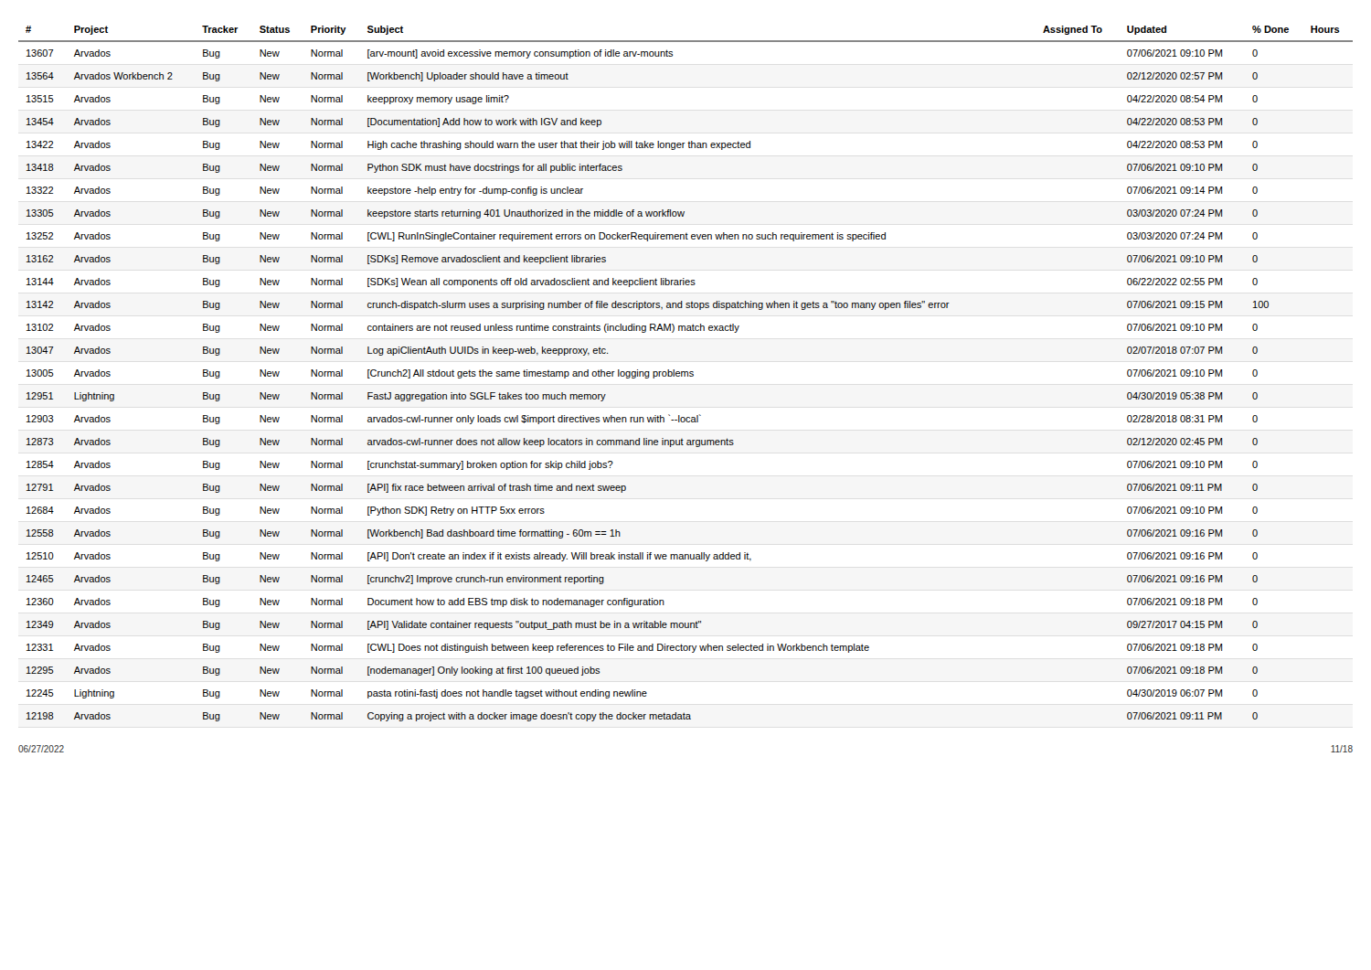| # | Project | Tracker | Status | Priority | Subject | Assigned To | Updated | % Done | Hours |
| --- | --- | --- | --- | --- | --- | --- | --- | --- | --- |
| 13607 | Arvados | Bug | New | Normal | [arv-mount] avoid excessive memory consumption of idle arv-mounts | | 07/06/2021 09:10 PM | 0 | |
| 13564 | Arvados Workbench 2 | Bug | New | Normal | [Workbench] Uploader should have a timeout | | 02/12/2020 02:57 PM | 0 | |
| 13515 | Arvados | Bug | New | Normal | keepproxy memory usage limit? | | 04/22/2020 08:54 PM | 0 | |
| 13454 | Arvados | Bug | New | Normal | [Documentation] Add how to work with IGV and keep | | 04/22/2020 08:53 PM | 0 | |
| 13422 | Arvados | Bug | New | Normal | High cache thrashing should warn the user that their job will take longer than expected | | 04/22/2020 08:53 PM | 0 | |
| 13418 | Arvados | Bug | New | Normal | Python SDK must have docstrings for all public interfaces | | 07/06/2021 09:10 PM | 0 | |
| 13322 | Arvados | Bug | New | Normal | keepstore -help entry for -dump-config is unclear | | 07/06/2021 09:14 PM | 0 | |
| 13305 | Arvados | Bug | New | Normal | keepstore starts returning 401 Unauthorized in the middle of a workflow | | 03/03/2020 07:24 PM | 0 | |
| 13252 | Arvados | Bug | New | Normal | [CWL] RunInSingleContainer requirement errors on DockerRequirement even when no such requirement is specified | | 03/03/2020 07:24 PM | 0 | |
| 13162 | Arvados | Bug | New | Normal | [SDKs] Remove arvadosclient and keepclient libraries | | 07/06/2021 09:10 PM | 0 | |
| 13144 | Arvados | Bug | New | Normal | [SDKs] Wean all components off old arvadosclient and keepclient libraries | | 06/22/2022 02:55 PM | 0 | |
| 13142 | Arvados | Bug | New | Normal | crunch-dispatch-slurm uses a surprising number of file descriptors, and stops dispatching when it gets a "too many open files" error | | 07/06/2021 09:15 PM | 100 | |
| 13102 | Arvados | Bug | New | Normal | containers are not reused unless runtime constraints (including RAM) match exactly | | 07/06/2021 09:10 PM | 0 | |
| 13047 | Arvados | Bug | New | Normal | Log apiClientAuth UUIDs in keep-web, keepproxy, etc. | | 02/07/2018 07:07 PM | 0 | |
| 13005 | Arvados | Bug | New | Normal | [Crunch2] All stdout gets the same timestamp and other logging problems | | 07/06/2021 09:10 PM | 0 | |
| 12951 | Lightning | Bug | New | Normal | FastJ aggregation into SGLF takes too much memory | | 04/30/2019 05:38 PM | 0 | |
| 12903 | Arvados | Bug | New | Normal | arvados-cwl-runner only loads cwl $import directives when run with `--local` | | 02/28/2018 08:31 PM | 0 | |
| 12873 | Arvados | Bug | New | Normal | arvados-cwl-runner does not allow keep locators in command line input arguments | | 02/12/2020 02:45 PM | 0 | |
| 12854 | Arvados | Bug | New | Normal | [crunchstat-summary] broken option for skip child jobs? | | 07/06/2021 09:10 PM | 0 | |
| 12791 | Arvados | Bug | New | Normal | [API] fix race between arrival of trash time and next sweep | | 07/06/2021 09:11 PM | 0 | |
| 12684 | Arvados | Bug | New | Normal | [Python SDK] Retry on HTTP 5xx errors | | 07/06/2021 09:10 PM | 0 | |
| 12558 | Arvados | Bug | New | Normal | [Workbench] Bad dashboard time formatting - 60m == 1h | | 07/06/2021 09:16 PM | 0 | |
| 12510 | Arvados | Bug | New | Normal | [API] Don't create an index if it exists already. Will break install if we manually added it, | | 07/06/2021 09:16 PM | 0 | |
| 12465 | Arvados | Bug | New | Normal | [crunchv2] Improve crunch-run environment reporting | | 07/06/2021 09:16 PM | 0 | |
| 12360 | Arvados | Bug | New | Normal | Document how to add EBS tmp disk to nodemanager configuration | | 07/06/2021 09:18 PM | 0 | |
| 12349 | Arvados | Bug | New | Normal | [API] Validate container requests "output_path must be in a writable mount" | | 09/27/2017 04:15 PM | 0 | |
| 12331 | Arvados | Bug | New | Normal | [CWL] Does not distinguish between keep references to File and Directory when selected in Workbench template | | 07/06/2021 09:18 PM | 0 | |
| 12295 | Arvados | Bug | New | Normal | [nodemanager] Only looking at first 100 queued jobs | | 07/06/2021 09:18 PM | 0 | |
| 12245 | Lightning | Bug | New | Normal | pasta rotini-fastj does not handle tagset without ending newline | | 04/30/2019 06:07 PM | 0 | |
| 12198 | Arvados | Bug | New | Normal | Copying a project with a docker image doesn't copy the docker metadata | | 07/06/2021 09:11 PM | 0 | |
06/27/2022 11/18